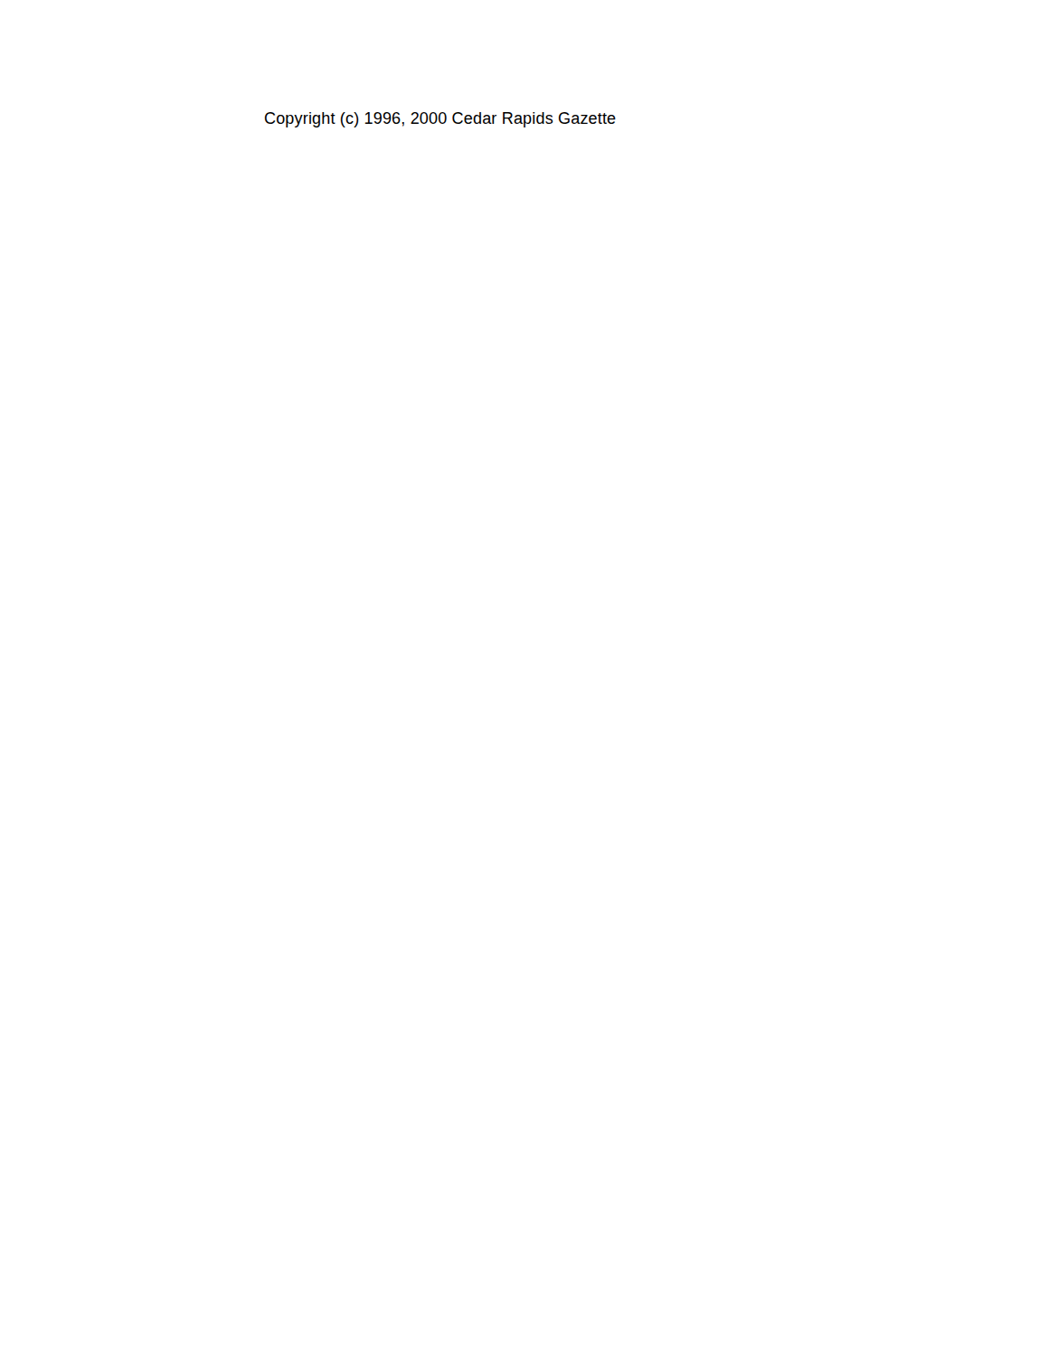Copyright (c) 1996, 2000 Cedar Rapids Gazette